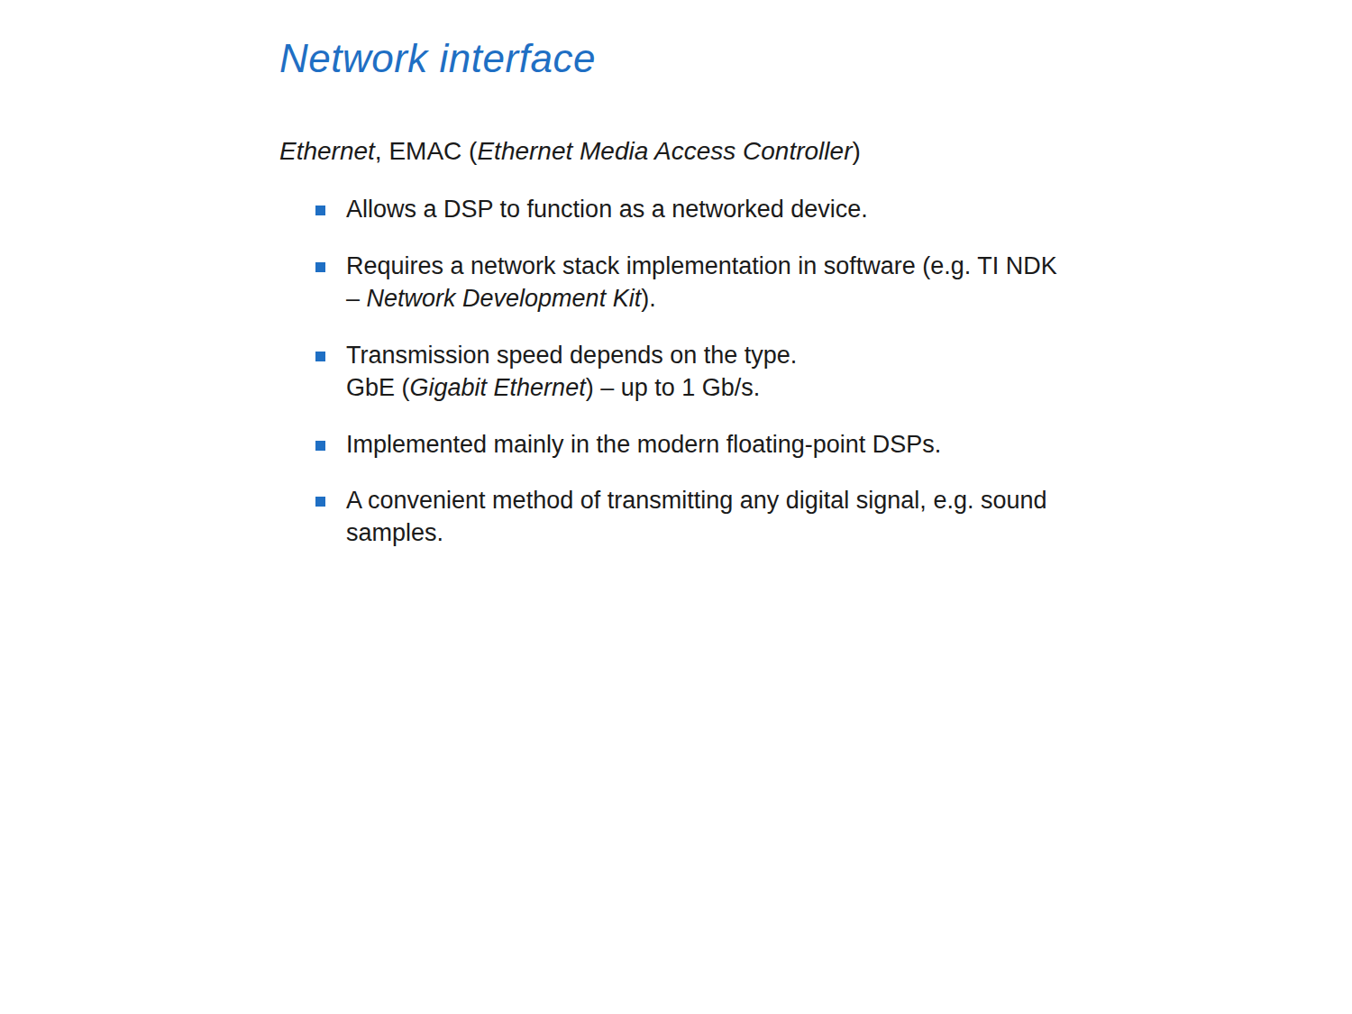Network interface
Ethernet, EMAC (Ethernet Media Access Controller)
Allows a DSP to function as a networked device.
Requires a network stack implementation in software (e.g. TI NDK – Network Development Kit).
Transmission speed depends on the type.
GbE (Gigabit Ethernet) – up to 1 Gb/s.
Implemented mainly in the modern floating-point DSPs.
A convenient method of transmitting any digital signal, e.g. sound samples.